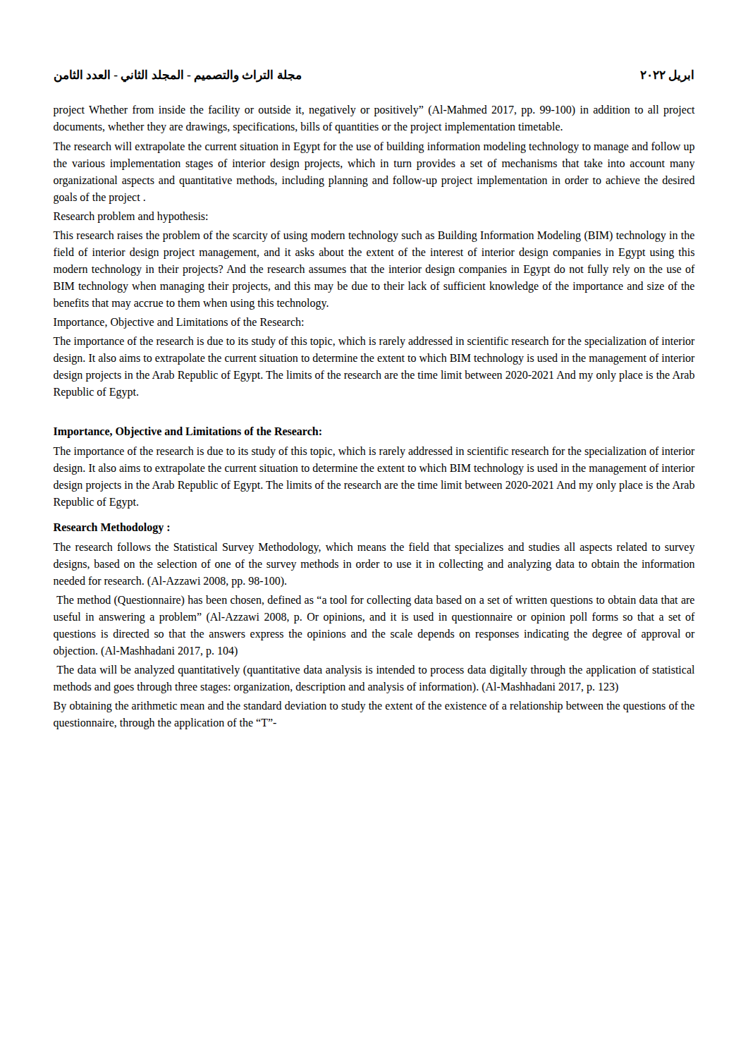ابريل ٢٠٢٢ مجلة التراث والتصميم - المجلد الثاني - العدد الثامن
project Whether from inside the facility or outside it, negatively or positively” (Al-Mahmed 2017, pp. 99-100) in addition to all project documents, whether they are drawings, specifications, bills of quantities or the project implementation timetable.
The research will extrapolate the current situation in Egypt for the use of building information modeling technology to manage and follow up the various implementation stages of interior design projects, which in turn provides a set of mechanisms that take into account many organizational aspects and quantitative methods, including planning and follow-up project implementation in order to achieve the desired goals of the project .
Research problem and hypothesis:
This research raises the problem of the scarcity of using modern technology such as Building Information Modeling (BIM) technology in the field of interior design project management, and it asks about the extent of the interest of interior design companies in Egypt using this modern technology in their projects? And the research assumes that the interior design companies in Egypt do not fully rely on the use of BIM technology when managing their projects, and this may be due to their lack of sufficient knowledge of the importance and size of the benefits that may accrue to them when using this technology.
Importance, Objective and Limitations of the Research:
The importance of the research is due to its study of this topic, which is rarely addressed in scientific research for the specialization of interior design. It also aims to extrapolate the current situation to determine the extent to which BIM technology is used in the management of interior design projects in the Arab Republic of Egypt. The limits of the research are the time limit between 2020-2021 And my only place is the Arab Republic of Egypt.
Importance, Objective and Limitations of the Research:
The importance of the research is due to its study of this topic, which is rarely addressed in scientific research for the specialization of interior design. It also aims to extrapolate the current situation to determine the extent to which BIM technology is used in the management of interior design projects in the Arab Republic of Egypt. The limits of the research are the time limit between 2020-2021 And my only place is the Arab Republic of Egypt.
Research Methodology :
The research follows the Statistical Survey Methodology, which means the field that specializes and studies all aspects related to survey designs, based on the selection of one of the survey methods in order to use it in collecting and analyzing data to obtain the information needed for research. (Al-Azzawi 2008, pp. 98-100).
The method (Questionnaire) has been chosen, defined as “a tool for collecting data based on a set of written questions to obtain data that are useful in answering a problem” (Al-Azzawi 2008, p. Or opinions, and it is used in questionnaire or opinion poll forms so that a set of questions is directed so that the answers express the opinions and the scale depends on responses indicating the degree of approval or objection. (Al-Mashhadani 2017, p. 104)
The data will be analyzed quantitatively (quantitative data analysis is intended to process data digitally through the application of statistical methods and goes through three stages: organization, description and analysis of information). (Al-Mashhadani 2017, p. 123)
By obtaining the arithmetic mean and the standard deviation to study the extent of the existence of a relationship between the questions of the questionnaire, through the application of the “T”-